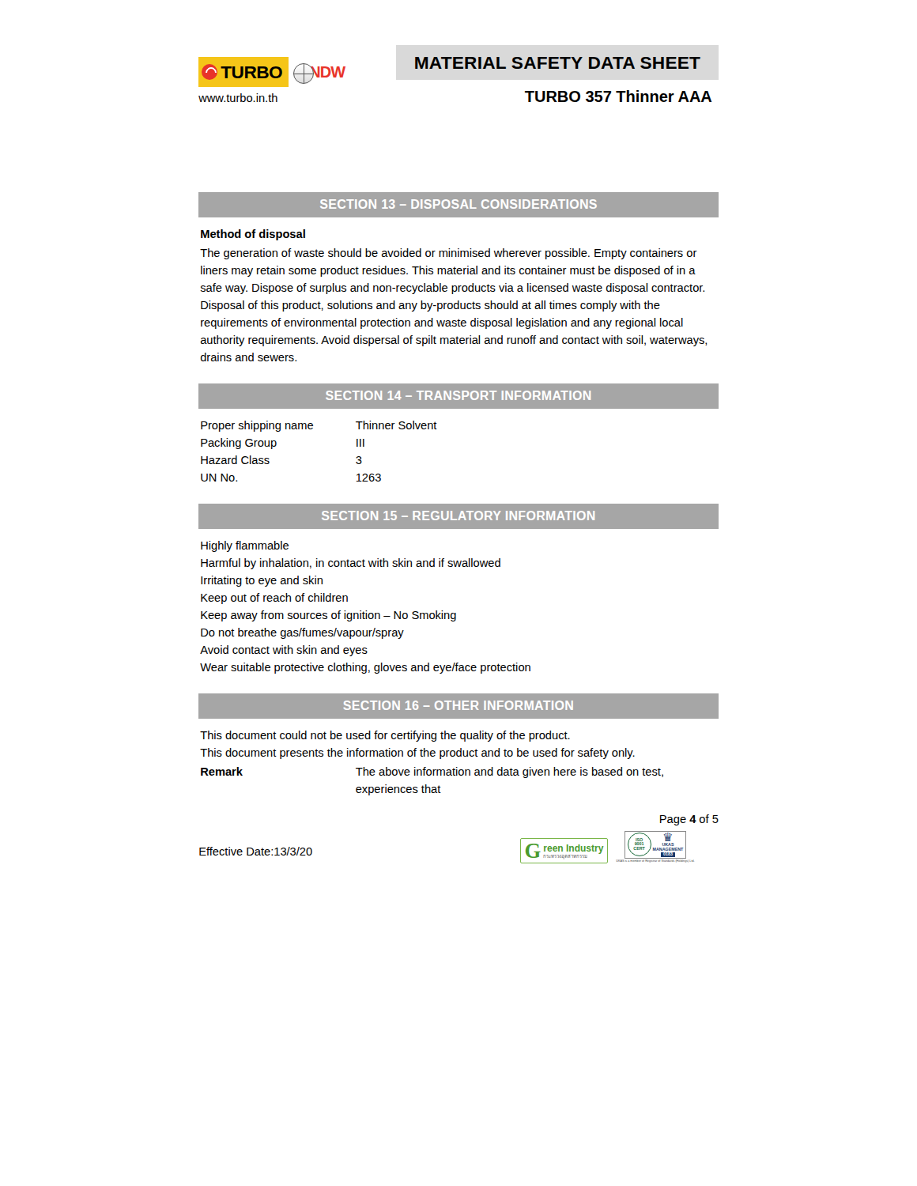TURBO
NDW
www.turbo.in.th
MATERIAL SAFETY DATA SHEET
TURBO 357 Thinner AAA
SECTION 13 – DISPOSAL CONSIDERATIONS
Method of disposal
The generation of waste should be avoided or minimised wherever possible. Empty containers or liners may retain some product residues. This material and its container must be disposed of in a safe way. Dispose of surplus and non-recyclable products via a licensed waste disposal contractor. Disposal of this product, solutions and any by-products should at all times comply with the requirements of environmental protection and waste disposal legislation and any regional local authority requirements. Avoid dispersal of spilt material and runoff and contact with soil, waterways, drains and sewers.
SECTION 14 – TRANSPORT INFORMATION
| Proper shipping name | Thinner Solvent |
| Packing Group | III |
| Hazard Class | 3 |
| UN No. | 1263 |
SECTION 15 – REGULATORY INFORMATION
Highly flammable
Harmful by inhalation, in contact with skin and if swallowed
Irritating to eye and skin
Keep out of reach of children
Keep away from sources of ignition – No Smoking
Do not breathe gas/fumes/vapour/spray
Avoid contact with skin and eyes
Wear suitable protective clothing, gloves and eye/face protection
SECTION 16 – OTHER INFORMATION
This document could not be used for certifying the quality of the product.
This document presents the information of the product and to be used for safety only.
Remark
The above information and data given here is based on test, experiences that
Page 4 of 5
Effective Date:13/3/20
G reen Industry กระทรวงอุตสาหกรรม
ISO
9001
CERT
♛ UKAS MANAGEMENT 0183
UKAS is a member of Registrar of Standards (Holdings) Ltd.